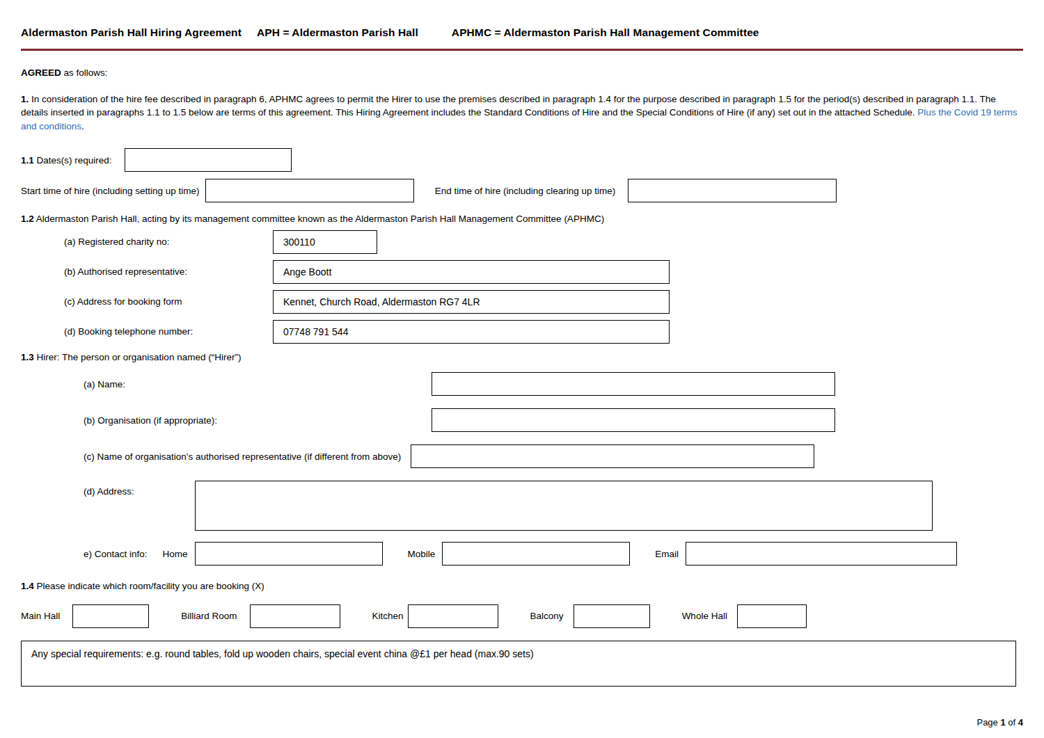Aldermaston Parish Hall Hiring Agreement APH = Aldermaston Parish Hall APHMC = Aldermaston Parish Hall Management Committee
AGREED as follows:
1. In consideration of the hire fee described in paragraph 6, APHMC agrees to permit the Hirer to use the premises described in paragraph 1.4 for the purpose described in paragraph 1.5 for the period(s) described in paragraph 1.1. The details inserted in paragraphs 1.1 to 1.5 below are terms of this agreement. This Hiring Agreement includes the Standard Conditions of Hire and the Special Conditions of Hire (if any) set out in the attached Schedule. Plus the Covid 19 terms and conditions.
1.1 Dates(s) required:
Start time of hire (including setting up time) End time of hire (including clearing up time)
1.2 Aldermaston Parish Hall, acting by its management committee known as the Aldermaston Parish Hall Management Committee (APHMC)
(a) Registered charity no: 300110
(b) Authorised representative: Ange Boott
(c) Address for booking form Kennet, Church Road, Aldermaston RG7 4LR
(d) Booking telephone number: 07748 791 544
1.3 Hirer: The person or organisation named (“Hirer”)
(a) Name:
(b) Organisation (if appropriate):
(c) Name of organisation's authorised representative (if different from above)
(d) Address:
e) Contact info: Home Mobile Email
1.4 Please indicate which room/facility you are booking (X)
Main Hall Billiard Room Kitchen Balcony Whole Hall
Any special requirements: e.g. round tables, fold up wooden chairs, special event china @£1 per head (max.90 sets)
Page 1 of 4